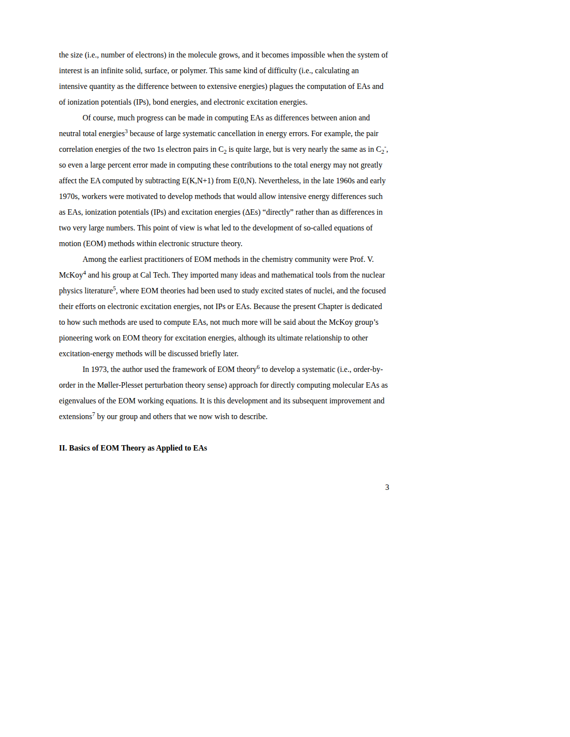the size (i.e., number of electrons) in the molecule grows, and it becomes impossible when the system of interest is an infinite solid, surface, or polymer. This same kind of difficulty (i.e., calculating an intensive quantity as the difference between to extensive energies) plagues the computation of EAs and of ionization potentials (IPs), bond energies, and electronic excitation energies.
Of course, much progress can be made in computing EAs as differences between anion and neutral total energies3 because of large systematic cancellation in energy errors. For example, the pair correlation energies of the two 1s electron pairs in C2 is quite large, but is very nearly the same as in C2-, so even a large percent error made in computing these contributions to the total energy may not greatly affect the EA computed by subtracting E(K,N+1) from E(0,N). Nevertheless, in the late 1960s and early 1970s, workers were motivated to develop methods that would allow intensive energy differences such as EAs, ionization potentials (IPs) and excitation energies (ΔEs) “directly” rather than as differences in two very large numbers. This point of view is what led to the development of so-called equations of motion (EOM) methods within electronic structure theory.
Among the earliest practitioners of EOM methods in the chemistry community were Prof. V. McKoy4 and his group at Cal Tech. They imported many ideas and mathematical tools from the nuclear physics literature5, where EOM theories had been used to study excited states of nuclei, and the focused their efforts on electronic excitation energies, not IPs or EAs. Because the present Chapter is dedicated to how such methods are used to compute EAs, not much more will be said about the McKoy group’s pioneering work on EOM theory for excitation energies, although its ultimate relationship to other excitation-energy methods will be discussed briefly later.
In 1973, the author used the framework of EOM theory6 to develop a systematic (i.e., order-by-order in the Møller-Plesset perturbation theory sense) approach for directly computing molecular EAs as eigenvalues of the EOM working equations. It is this development and its subsequent improvement and extensions7 by our group and others that we now wish to describe.
II. Basics of EOM Theory as Applied to EAs
3